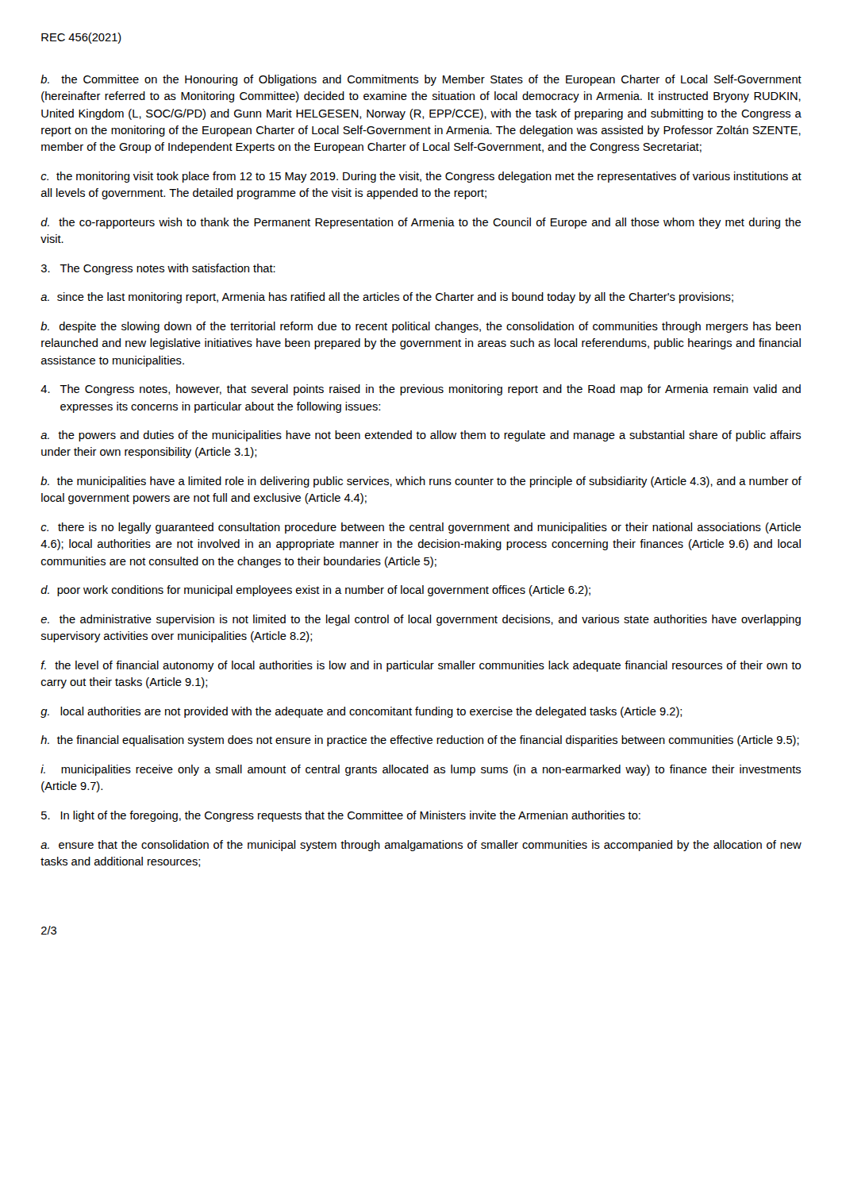REC 456(2021)
b. the Committee on the Honouring of Obligations and Commitments by Member States of the European Charter of Local Self-Government (hereinafter referred to as Monitoring Committee) decided to examine the situation of local democracy in Armenia. It instructed Bryony RUDKIN, United Kingdom (L, SOC/G/PD) and Gunn Marit HELGESEN, Norway (R, EPP/CCE), with the task of preparing and submitting to the Congress a report on the monitoring of the European Charter of Local Self-Government in Armenia. The delegation was assisted by Professor Zoltán SZENTE, member of the Group of Independent Experts on the European Charter of Local Self-Government, and the Congress Secretariat;
c. the monitoring visit took place from 12 to 15 May 2019. During the visit, the Congress delegation met the representatives of various institutions at all levels of government. The detailed programme of the visit is appended to the report;
d. the co-rapporteurs wish to thank the Permanent Representation of Armenia to the Council of Europe and all those whom they met during the visit.
3.
The Congress notes with satisfaction that:
a. since the last monitoring report, Armenia has ratified all the articles of the Charter and is bound today by all the Charter's provisions;
b. despite the slowing down of the territorial reform due to recent political changes, the consolidation of communities through mergers has been relaunched and new legislative initiatives have been prepared by the government in areas such as local referendums, public hearings and financial assistance to municipalities.
4.
The Congress notes, however, that several points raised in the previous monitoring report and the Road map for Armenia remain valid and expresses its concerns in particular about the following issues:
a. the powers and duties of the municipalities have not been extended to allow them to regulate and manage a substantial share of public affairs under their own responsibility (Article 3.1);
b. the municipalities have a limited role in delivering public services, which runs counter to the principle of subsidiarity (Article 4.3), and a number of local government powers are not full and exclusive (Article 4.4);
c. there is no legally guaranteed consultation procedure between the central government and municipalities or their national associations (Article 4.6); local authorities are not involved in an appropriate manner in the decision-making process concerning their finances (Article 9.6) and local communities are not consulted on the changes to their boundaries (Article 5);
d. poor work conditions for municipal employees exist in a number of local government offices (Article 6.2);
e. the administrative supervision is not limited to the legal control of local government decisions, and various state authorities have overlapping supervisory activities over municipalities (Article 8.2);
f. the level of financial autonomy of local authorities is low and in particular smaller communities lack adequate financial resources of their own to carry out their tasks (Article 9.1);
g. local authorities are not provided with the adequate and concomitant funding to exercise the delegated tasks (Article 9.2);
h. the financial equalisation system does not ensure in practice the effective reduction of the financial disparities between communities (Article 9.5);
i. municipalities receive only a small amount of central grants allocated as lump sums (in a non-earmarked way) to finance their investments (Article 9.7).
5.
In light of the foregoing, the Congress requests that the Committee of Ministers invite the Armenian authorities to:
a. ensure that the consolidation of the municipal system through amalgamations of smaller communities is accompanied by the allocation of new tasks and additional resources;
2/3